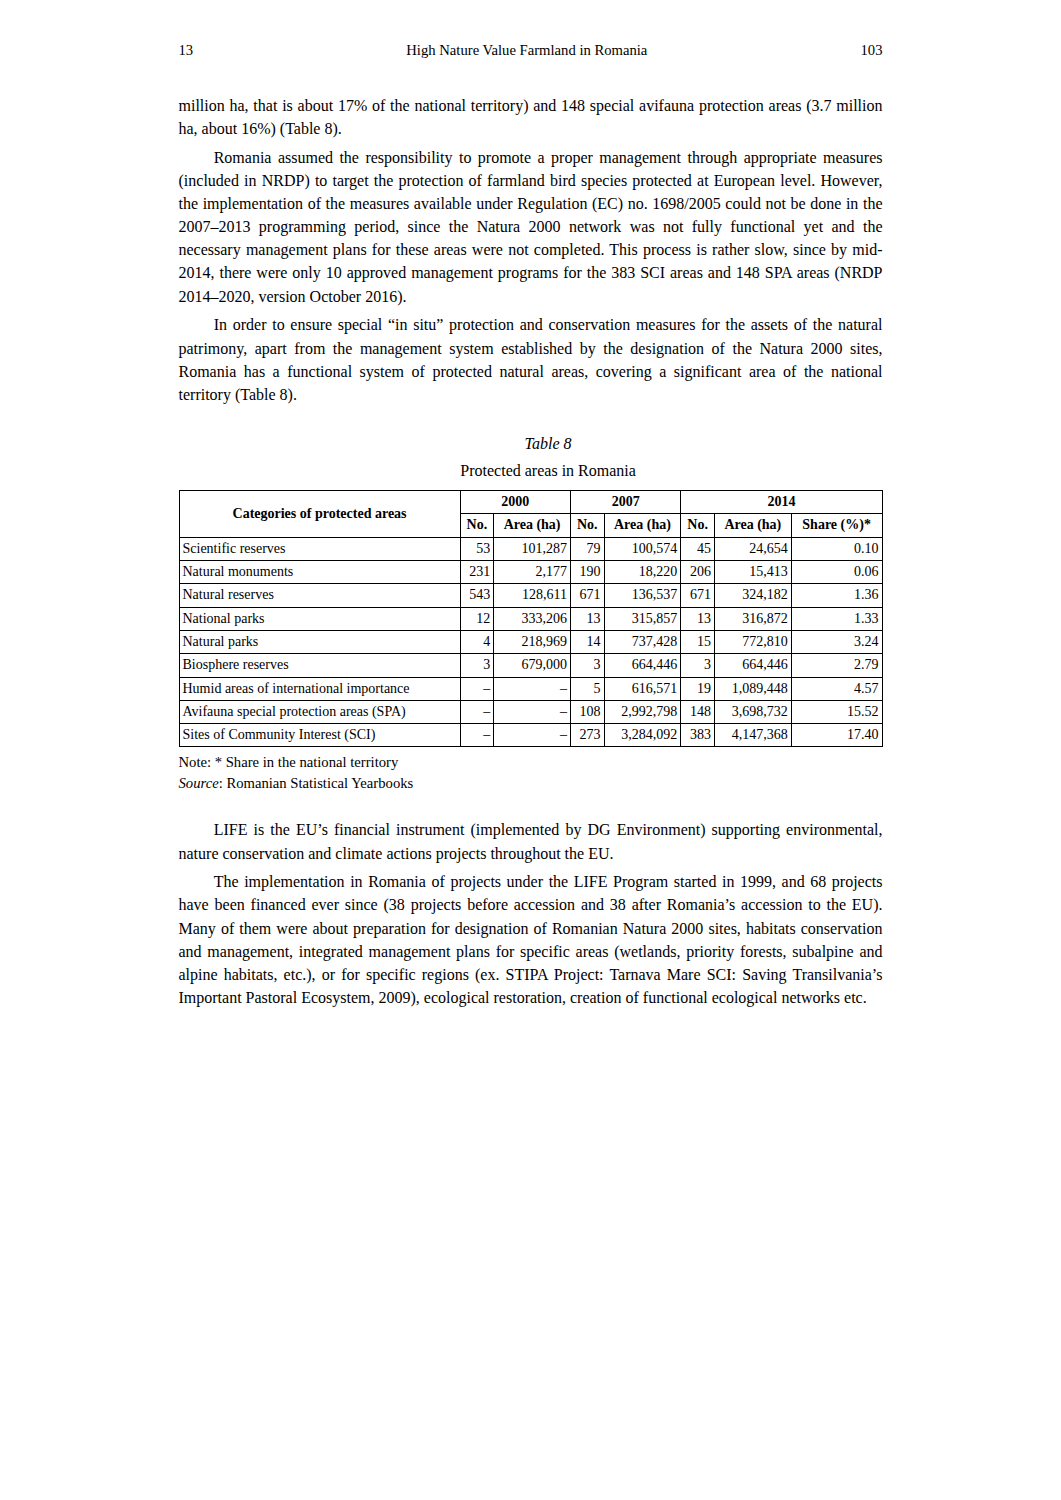13 High Nature Value Farmland in Romania 103
million ha, that is about 17% of the national territory) and 148 special avifauna protection areas (3.7 million ha, about 16%) (Table 8).
Romania assumed the responsibility to promote a proper management through appropriate measures (included in NRDP) to target the protection of farmland bird species protected at European level. However, the implementation of the measures available under Regulation (EC) no. 1698/2005 could not be done in the 2007–2013 programming period, since the Natura 2000 network was not fully functional yet and the necessary management plans for these areas were not completed. This process is rather slow, since by mid-2014, there were only 10 approved management programs for the 383 SCI areas and 148 SPA areas (NRDP 2014–2020, version October 2016).
In order to ensure special “in situ” protection and conservation measures for the assets of the natural patrimony, apart from the management system established by the designation of the Natura 2000 sites, Romania has a functional system of protected natural areas, covering a significant area of the national territory (Table 8).
Table 8
Protected areas in Romania
| Categories of protected areas | 2000 | 2007 | 2014 |
| --- | --- | --- | --- |
| No. | Area (ha) | No. | Area (ha) | No. | Area (ha) | Share (%)* |
| Scientific reserves | 53 | 101,287 | 79 | 100,574 | 45 | 24,654 | 0.10 |
| Natural monuments | 231 | 2,177 | 190 | 18,220 | 206 | 15,413 | 0.06 |
| Natural reserves | 543 | 128,611 | 671 | 136,537 | 671 | 324,182 | 1.36 |
| National parks | 12 | 333,206 | 13 | 315,857 | 13 | 316,872 | 1.33 |
| Natural parks | 4 | 218,969 | 14 | 737,428 | 15 | 772,810 | 3.24 |
| Biosphere reserves | 3 | 679,000 | 3 | 664,446 | 3 | 664,446 | 2.79 |
| Humid areas of international importance | – | – | 5 | 616,571 | 19 | 1,089,448 | 4.57 |
| Avifauna special protection areas (SPA) | – | – | 108 | 2,992,798 | 148 | 3,698,732 | 15.52 |
| Sites of Community Interest (SCI) | – | – | 273 | 3,284,092 | 383 | 4,147,368 | 17.40 |
Note: * Share in the national territory
Source: Romanian Statistical Yearbooks
LIFE is the EU’s financial instrument (implemented by DG Environment) supporting environmental, nature conservation and climate actions projects throughout the EU.
The implementation in Romania of projects under the LIFE Program started in 1999, and 68 projects have been financed ever since (38 projects before accession and 38 after Romania’s accession to the EU). Many of them were about preparation for designation of Romanian Natura 2000 sites, habitats conservation and management, integrated management plans for specific areas (wetlands, priority forests, subalpine and alpine habitats, etc.), or for specific regions (ex. STIPA Project: Tarnava Mare SCI: Saving Transilvania’s Important Pastoral Ecosystem, 2009), ecological restoration, creation of functional ecological networks etc.